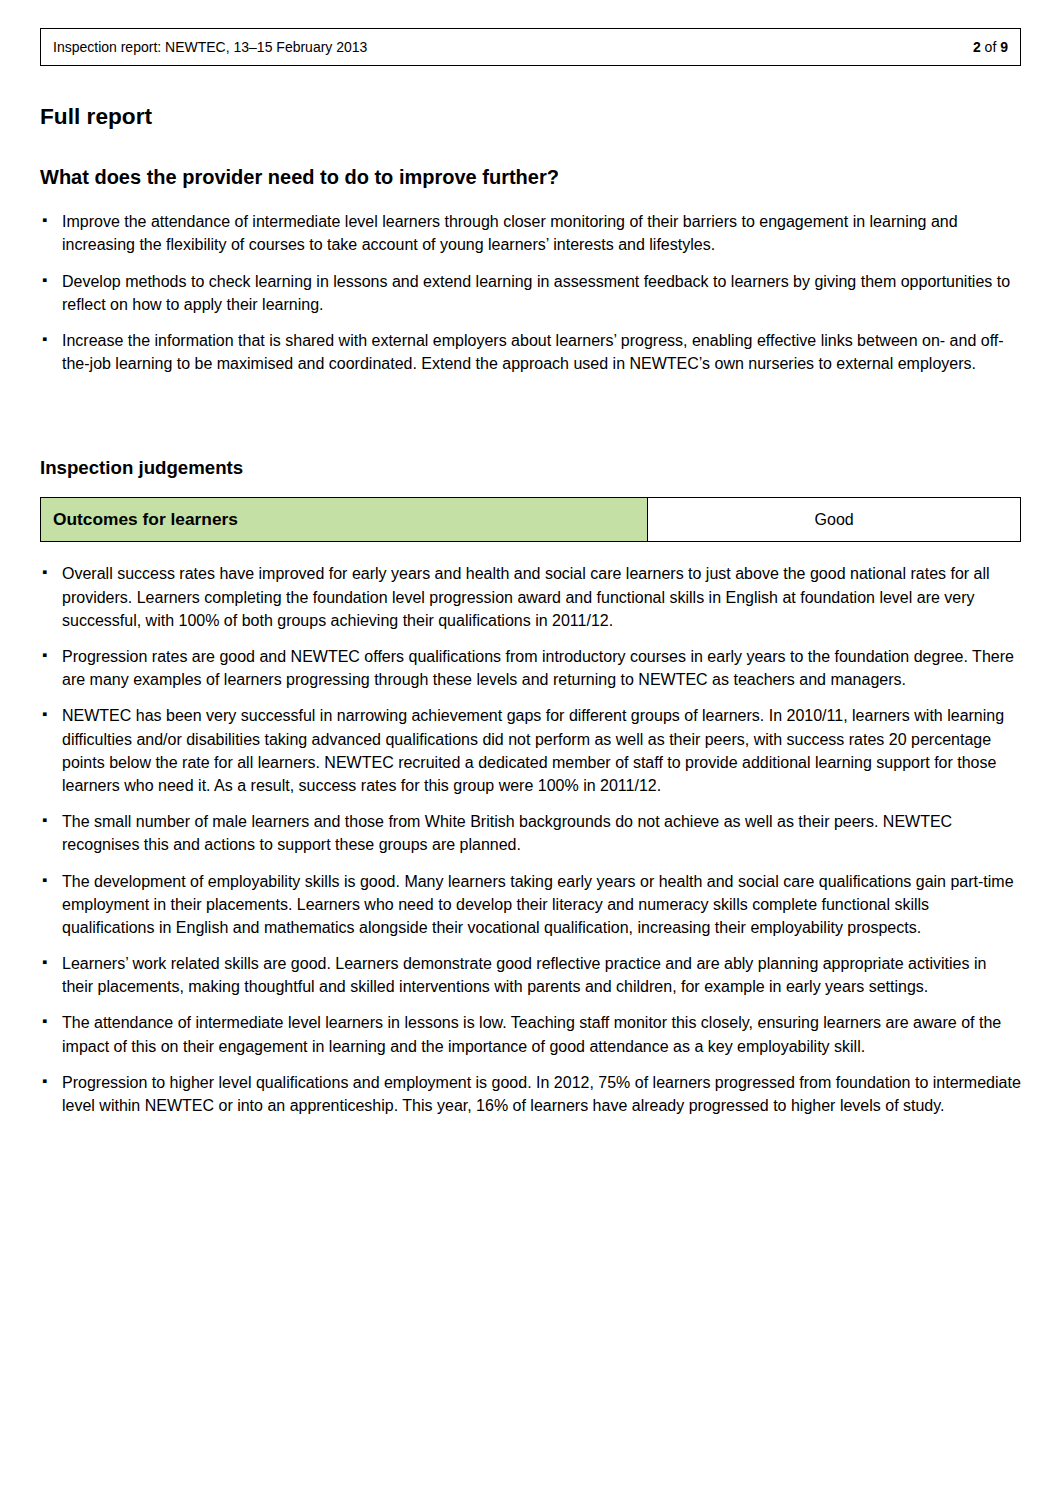Inspection report: NEWTEC, 13–15 February 2013 2 of 9
Full report
What does the provider need to do to improve further?
Improve the attendance of intermediate level learners through closer monitoring of their barriers to engagement in learning and increasing the flexibility of courses to take account of young learners’ interests and lifestyles.
Develop methods to check learning in lessons and extend learning in assessment feedback to learners by giving them opportunities to reflect on how to apply their learning.
Increase the information that is shared with external employers about learners’ progress, enabling effective links between on- and off-the-job learning to be maximised and coordinated. Extend the approach used in NEWTEC’s own nurseries to external employers.
Inspection judgements
Outcomes for learners
Good
Overall success rates have improved for early years and health and social care learners to just above the good national rates for all providers. Learners completing the foundation level progression award and functional skills in English at foundation level are very successful, with 100% of both groups achieving their qualifications in 2011/12.
Progression rates are good and NEWTEC offers qualifications from introductory courses in early years to the foundation degree. There are many examples of learners progressing through these levels and returning to NEWTEC as teachers and managers.
NEWTEC has been very successful in narrowing achievement gaps for different groups of learners. In 2010/11, learners with learning difficulties and/or disabilities taking advanced qualifications did not perform as well as their peers, with success rates 20 percentage points below the rate for all learners. NEWTEC recruited a dedicated member of staff to provide additional learning support for those learners who need it. As a result, success rates for this group were 100% in 2011/12.
The small number of male learners and those from White British backgrounds do not achieve as well as their peers. NEWTEC recognises this and actions to support these groups are planned.
The development of employability skills is good. Many learners taking early years or health and social care qualifications gain part-time employment in their placements. Learners who need to develop their literacy and numeracy skills complete functional skills qualifications in English and mathematics alongside their vocational qualification, increasing their employability prospects.
Learners’ work related skills are good. Learners demonstrate good reflective practice and are ably planning appropriate activities in their placements, making thoughtful and skilled interventions with parents and children, for example in early years settings.
The attendance of intermediate level learners in lessons is low. Teaching staff monitor this closely, ensuring learners are aware of the impact of this on their engagement in learning and the importance of good attendance as a key employability skill.
Progression to higher level qualifications and employment is good. In 2012, 75% of learners progressed from foundation to intermediate level within NEWTEC or into an apprenticeship. This year, 16% of learners have already progressed to higher levels of study.